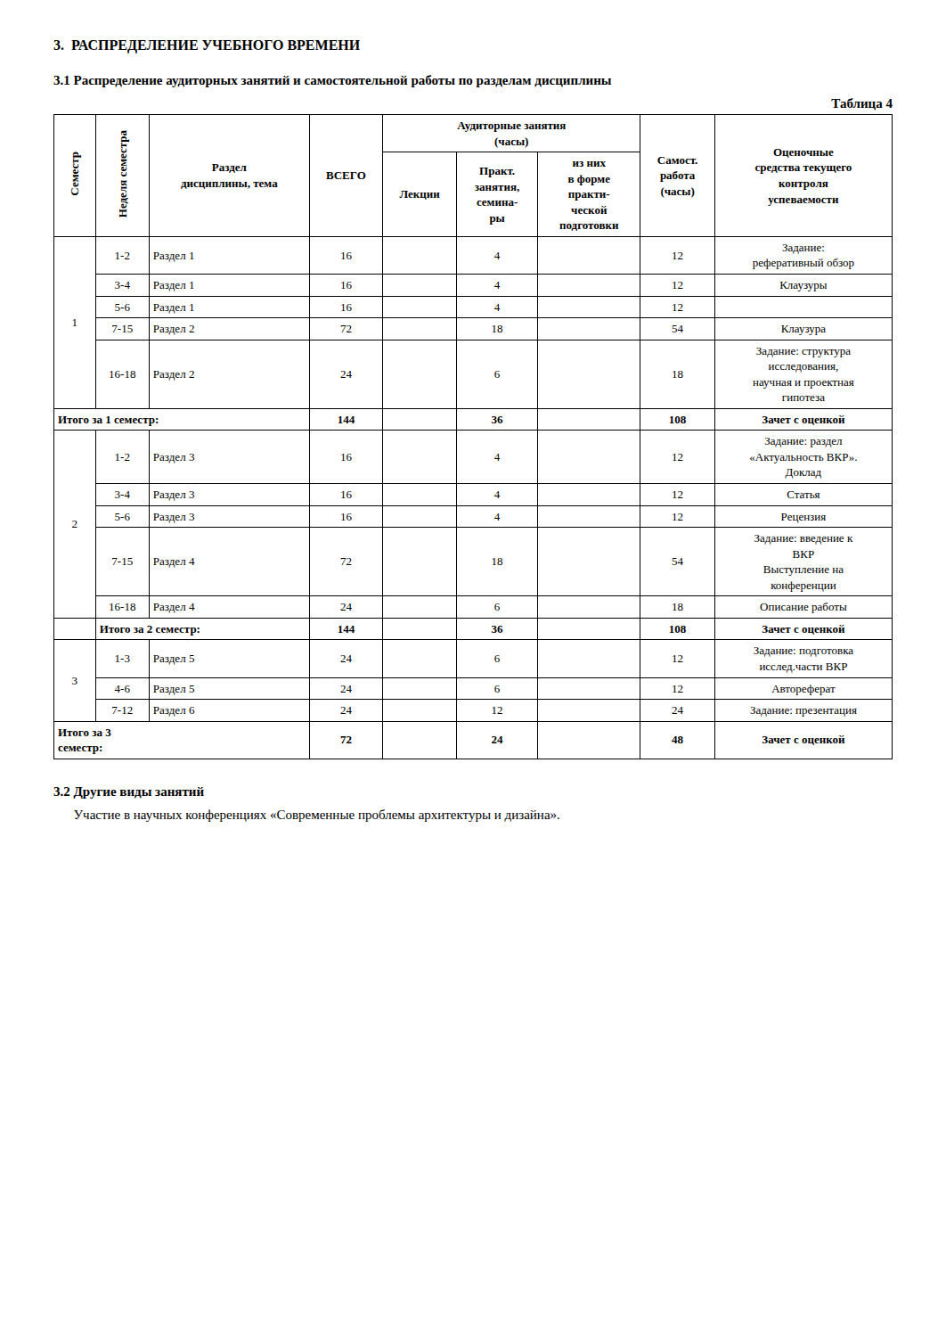3. РАСПРЕДЕЛЕНИЕ УЧЕБНОГО ВРЕМЕНИ
3.1 Распределение аудиторных занятий и самостоятельной работы по разделам дисциплины
Таблица 4
| Семестр | Неделя семестра | Раздел дисциплины, тема | ВСЕГО | Аудиторные занятия (часы) | Самост. работа (часы) | Оценочные средства текущего контроля успеваемости |
| --- | --- | --- | --- | --- | --- | --- |
| Лекции | Практ. занятия, семина- ры | из них в форме практи- ческой подготовки |
| 1 | 1-2 | Раздел 1 | 16 | | 4 | | 12 | Задание: реферативный обзор |
| 3-4 | Раздел 1 | 16 | | 4 | | 12 | Клаузуры |
| 5-6 | Раздел 1 | 16 | | 4 | | 12 | |
| 7-15 | Раздел 2 | 72 | | 18 | | 54 | Клаузура |
| 16-18 | Раздел 2 | 24 | | 6 | | 18 | Задание: структура исследования, научная и проектная гипотеза |
| Итого за 1 семестр: | 144 | | 36 | | 108 | Зачет с оценкой |
| 2 | 1-2 | Раздел 3 | 16 | | 4 | | 12 | Задание: раздел «Актуальность ВКР». Доклад |
| 3-4 | Раздел 3 | 16 | | 4 | | 12 | Статья |
| 5-6 | Раздел 3 | 16 | | 4 | | 12 | Рецензия |
| 7-15 | Раздел 4 | 72 | | 18 | | 54 | Задание: введение к ВКР Выступление на конференции |
| 16-18 | Раздел 4 | 24 | | 6 | | 18 | Описание работы |
| | Итого за 2 семестр: | 144 | | 36 | | 108 | Зачет с оценкой |
| 3 | 1-3 | Раздел 5 | 24 | | 6 | | 12 | Задание: подготовка исслед.части ВКР |
| 4-6 | Раздел 5 | 24 | | 6 | | 12 | Автореферат |
| 7-12 | Раздел 6 | 24 | | 12 | | 24 | Задание: презентация |
| Итого за 3 семестр: | 72 | | 24 | | 48 | Зачет с оценкой |
3.2 Другие виды занятий
Участие в научных конференциях «Современные проблемы архитектуры и дизайна».